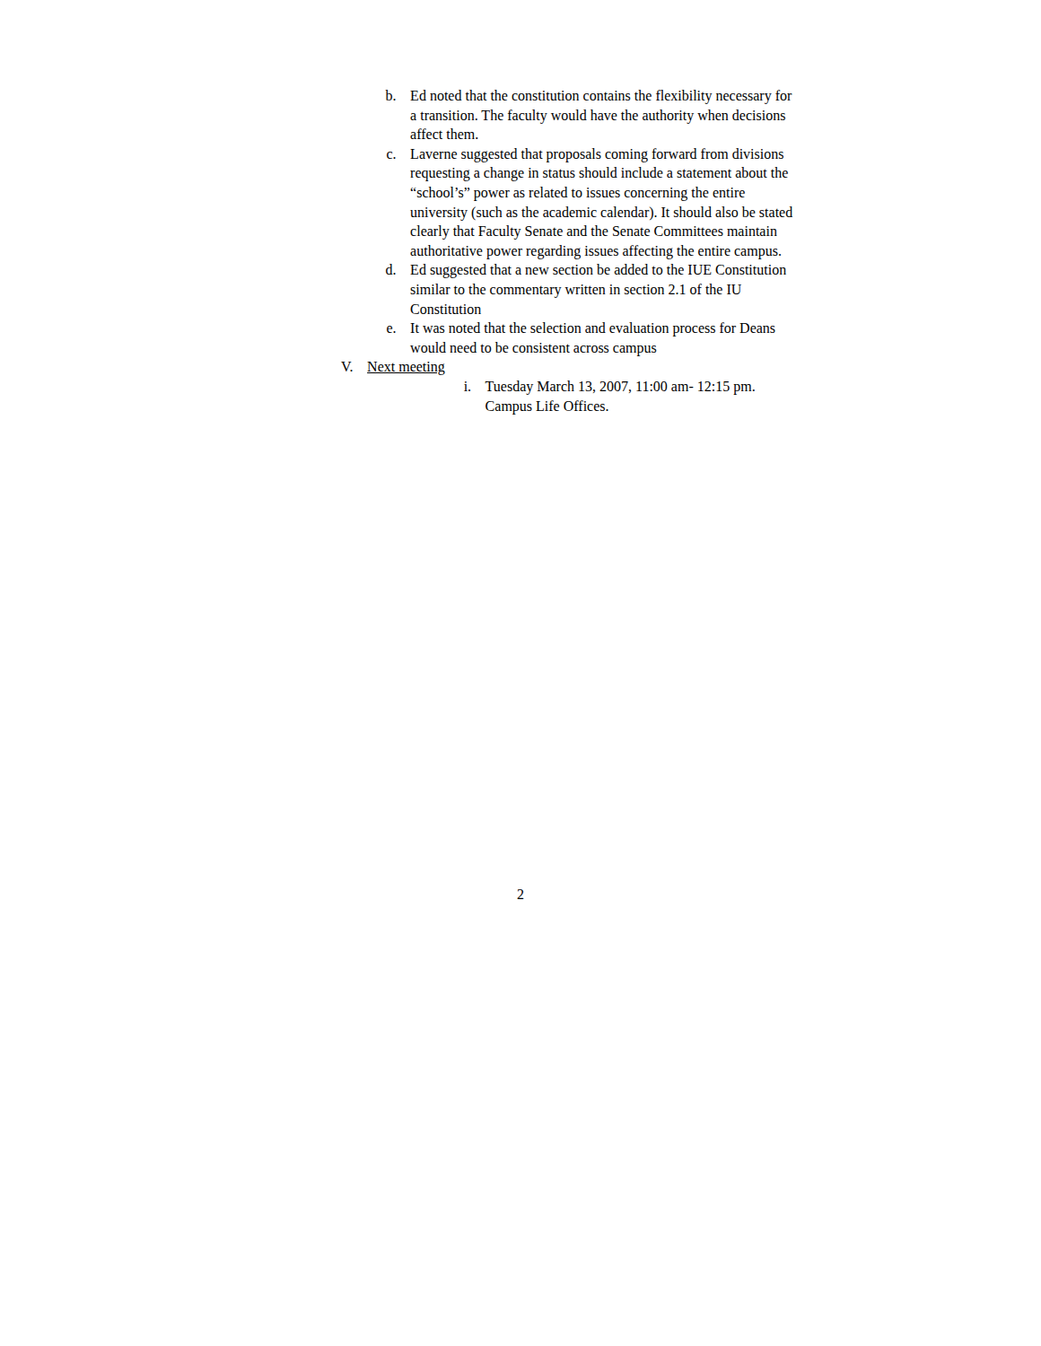Ed noted that the constitution contains the flexibility necessary for a transition. The faculty would have the authority when decisions affect them.
Laverne suggested that proposals coming forward from divisions requesting a change in status should include a statement about the “school’s” power as related to issues concerning the entire university (such as the academic calendar). It should also be stated clearly that Faculty Senate and the Senate Committees maintain authoritative power regarding issues affecting the entire campus.
Ed suggested that a new section be added to the IUE Constitution similar to the commentary written in section 2.1 of the IU Constitution
It was noted that the selection and evaluation process for Deans would need to be consistent across campus
Next meeting
Tuesday March 13, 2007, 11:00 am- 12:15 pm. Campus Life Offices.
2